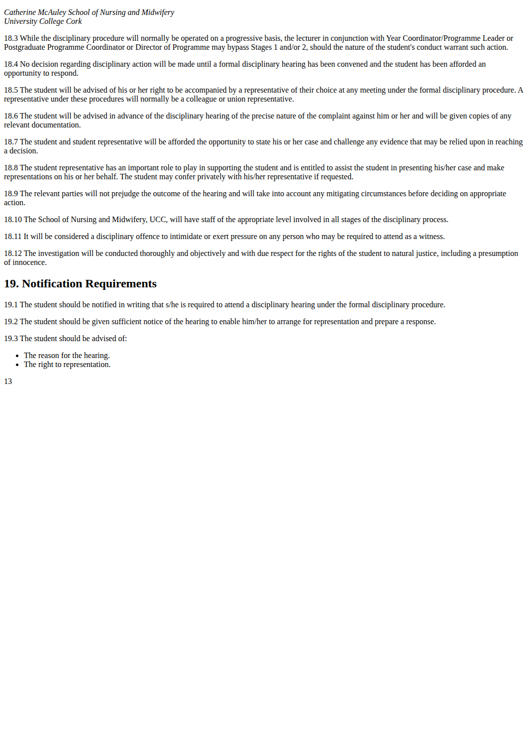Catherine McAuley School of Nursing and Midwifery
University College Cork
18.3 While the disciplinary procedure will normally be operated on a progressive basis, the lecturer in conjunction with Year Coordinator/Programme Leader or Postgraduate Programme Coordinator or Director of Programme may bypass Stages 1 and/or 2, should the nature of the student's conduct warrant such action.
18.4 No decision regarding disciplinary action will be made until a formal disciplinary hearing has been convened and the student has been afforded an opportunity to respond.
18.5 The student will be advised of his or her right to be accompanied by a representative of their choice at any meeting under the formal disciplinary procedure. A representative under these procedures will normally be a colleague or union representative.
18.6 The student will be advised in advance of the disciplinary hearing of the precise nature of the complaint against him or her and will be given copies of any relevant documentation.
18.7 The student and student representative will be afforded the opportunity to state his or her case and challenge any evidence that may be relied upon in reaching a decision.
18.8 The student representative has an important role to play in supporting the student and is entitled to assist the student in presenting his/her case and make representations on his or her behalf. The student may confer privately with his/her representative if requested.
18.9 The relevant parties will not prejudge the outcome of the hearing and will take into account any mitigating circumstances before deciding on appropriate action.
18.10 The School of Nursing and Midwifery, UCC, will have staff of the appropriate level involved in all stages of the disciplinary process.
18.11 It will be considered a disciplinary offence to intimidate or exert pressure on any person who may be required to attend as a witness.
18.12 The investigation will be conducted thoroughly and objectively and with due respect for the rights of the student to natural justice, including a presumption of innocence.
19. Notification Requirements
19.1 The student should be notified in writing that s/he is required to attend a disciplinary hearing under the formal disciplinary procedure.
19.2 The student should be given sufficient notice of the hearing to enable him/her to arrange for representation and prepare a response.
19.3 The student should be advised of:
The reason for the hearing.
The right to representation.
13